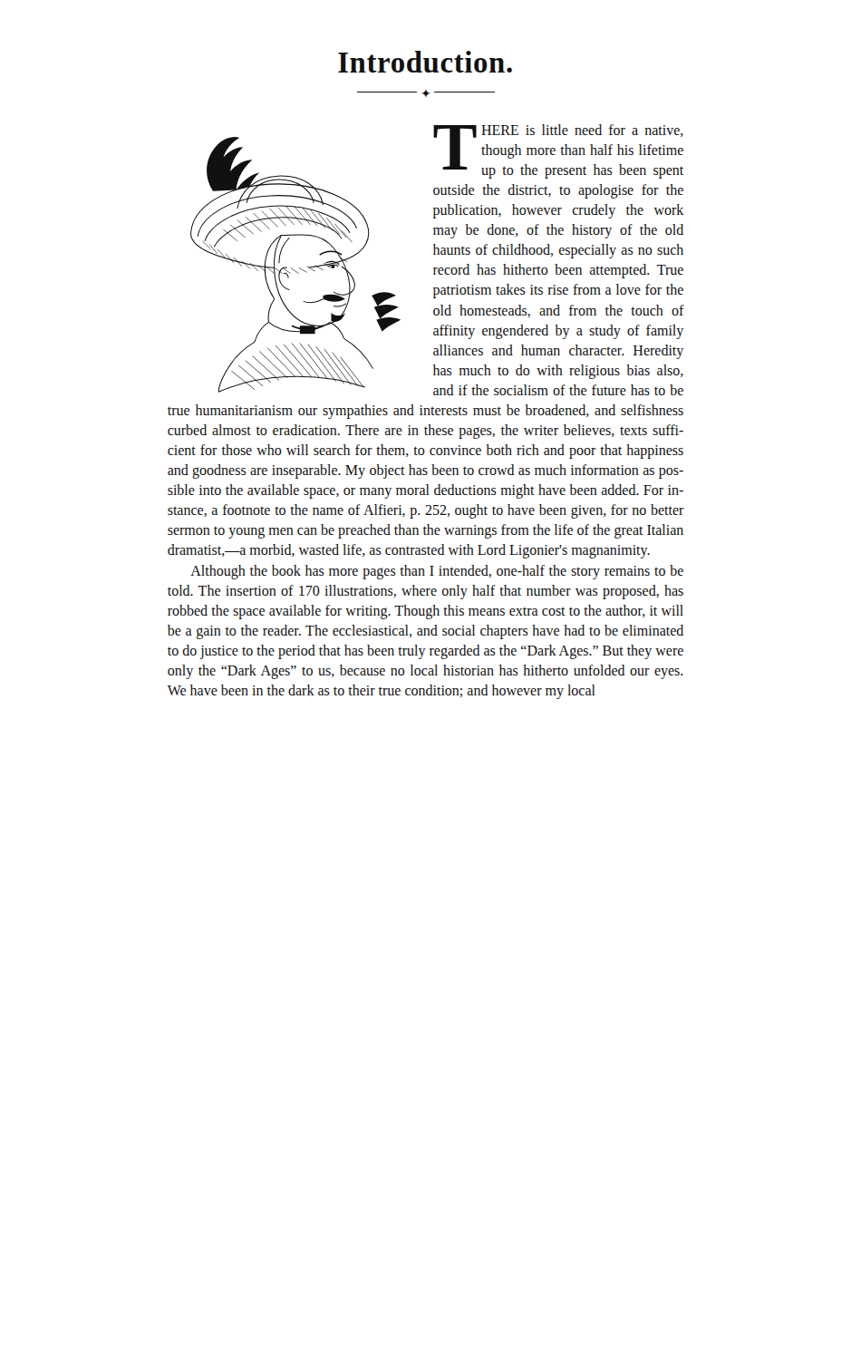Introduction.
✦
Portrait of a cavalier in a broad plumed hat
THERE is little need for a native, though more than half his lifetime up to the present has been spent outside the district, to apologise for the publication, however crudely the work may be done, of the history of the old haunts of childhood, especially as no such record has hitherto been attempted. True patriotism takes its rise from a love for the old homesteads, and from the touch of affinity engendered by a study of family alliances and human character. Heredity has much to do with religious bias also, and if the socialism of the future has to be true humanitarianism our sympathies and interests must be broadened, and selfishness curbed almost to eradication. There are in these pages, the writer believes, texts sufficient for those who will search for them, to convince both rich and poor that happiness and goodness are inseparable. My object has been to crowd as much information as possible into the available space, or many moral deductions might have been added. For instance, a footnote to the name of Alfieri, p. 252, ought to have been given, for no better sermon to young men can be preached than the warnings from the life of the great Italian dramatist,—a morbid, wasted life, as contrasted with Lord Ligonier's magnanimity.
Although the book has more pages than I intended, one-half the story remains to be told. The insertion of 170 illustrations, where only half that number was proposed, has robbed the space available for writing. Though this means extra cost to the author, it will be a gain to the reader. The ecclesiastical, and social chapters have had to be eliminated to do justice to the period that has been truly regarded as the “Dark Ages.” But they were only the “Dark Ages” to us, because no local historian has hitherto unfolded our eyes. We have been in the dark as to their true condition; and however my local